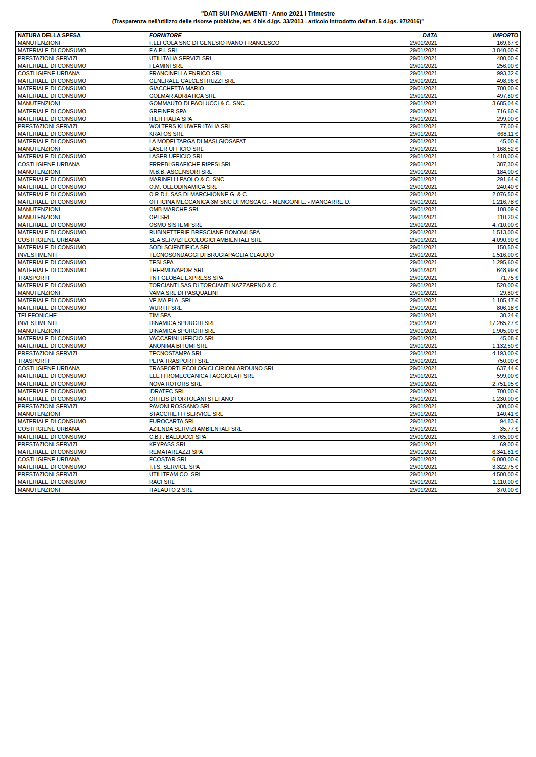"DATI SUI PAGAMENTI - Anno 2021 I Trimestre
(Trasparenza nell'utilizzo delle risorse pubbliche, art. 4 bis d.lgs. 33/2013 - articolo introdotto dall'art. 5 d.lgs. 97/2016)"
| NATURA DELLA SPESA | FORNITORE | DATA | IMPORTO |
| --- | --- | --- | --- |
| MANUTENZIONI | F.LLI COLA SNC DI GENESIO IVANO FRANCESCO | 29/01/2021 | 169,67 € |
| MATERIALE DI CONSUMO | F.A.P.I. SRL | 29/01/2021 | 3.840,00 € |
| PRESTAZIONI SERVIZI | UTILITALIA SERVIZI SRL | 29/01/2021 | 400,00 € |
| MATERIALE DI CONSUMO | FLAMINI SRL | 29/01/2021 | 256,00 € |
| COSTI IGIENE URBANA | FRANCINELLA ENRICO SRL | 29/01/2021 | 993,32 € |
| MATERIALE DI CONSUMO | GENERALE CALCESTRUZZI SRL | 29/01/2021 | 498,96 € |
| MATERIALE DI CONSUMO | GIACCHETTA MARIO | 29/01/2021 | 700,00 € |
| MATERIALE DI CONSUMO | GOLMAR ADRIATICA SRL | 29/01/2021 | 497,80 € |
| MANUTENZIONI | GOMMAUTO DI PAOLUCCI & C. SNC | 29/01/2021 | 3.685,04 € |
| MATERIALE DI CONSUMO | GREINER SPA | 29/01/2021 | 716,60 € |
| MATERIALE DI CONSUMO | HILTI ITALIA SPA | 29/01/2021 | 299,00 € |
| PRESTAZIONI SERVIZI | WOLTERS KLUWER ITALIA SRL | 29/01/2021 | 77,00 € |
| MATERIALE DI CONSUMO | KRATOS SRL | 29/01/2021 | 668,11 € |
| MATERIALE DI CONSUMO | LA MODELTARGA DI MASI GIOSAFAT | 29/01/2021 | 45,00 € |
| MANUTENZIONI | LASER UFFICIO SRL | 29/01/2021 | 168,52 € |
| MATERIALE DI CONSUMO | LASER UFFICIO SRL | 29/01/2021 | 1.418,00 € |
| COSTI IGIENE URBANA | ERREBI GRAFICHE RIPESI SRL | 29/01/2021 | 387,30 € |
| MANUTENZIONI | M.B.B. ASCENSORI SRL | 29/01/2021 | 184,00 € |
| MATERIALE DI CONSUMO | MARINELLI PAOLO & C. SNC | 29/01/2021 | 291,64 € |
| MATERIALE DI CONSUMO | O.M. OLEODINAMICA SRL | 29/01/2021 | 240,40 € |
| MATERIALE DI CONSUMO | O.R.D.I. SAS DI MARCHIONNE G. & C. | 29/01/2021 | 2.076,50 € |
| MATERIALE DI CONSUMO | OFFICINA MECCANICA 3M SNC DI MOSCA G. - MENGONI E. - MANGARRE D. | 29/01/2021 | 1.216,78 € |
| MANUTENZIONI | OMB MARCHE SRL | 29/01/2021 | 108,09 € |
| MANUTENZIONI | OPI SRL | 29/01/2021 | 110,20 € |
| MATERIALE DI CONSUMO | OSMO SISTEMI SRL | 29/01/2021 | 4.710,00 € |
| MATERIALE DI CONSUMO | RUBINETTERIE BRESCIANE BONOMI SPA | 29/01/2021 | 1.513,00 € |
| COSTI IGIENE URBANA | SEA SERVIZI ECOLOGICI AMBIENTALI SRL | 29/01/2021 | 4.090,90 € |
| MATERIALE DI CONSUMO | SODI SCIENTIFICA SRL | 29/01/2021 | 150,50 € |
| INVESTIMENTI | TECNOSONDAGGI DI BRUGIAPAGLIA CLAUDIO | 29/01/2021 | 1.516,00 € |
| MATERIALE DI CONSUMO | TESI SPA | 29/01/2021 | 1.295,60 € |
| MATERIALE DI CONSUMO | THERMOVAPOR SRL | 29/01/2021 | 648,99 € |
| TRASPORTI | TNT GLOBAL EXPRESS SPA | 29/01/2021 | 71,75 € |
| MATERIALE DI CONSUMO | TORCIANTI SAS DI TORCIANTI NAZZARENO & C. | 29/01/2021 | 520,00 € |
| MANUTENZIONI | VAMA SRL DI PASQUALINI | 29/01/2021 | 29,80 € |
| MATERIALE DI CONSUMO | VE.MA.PLA. SRL | 29/01/2021 | 1.185,47 € |
| MATERIALE DI CONSUMO | WURTH SRL | 29/01/2021 | 806,18 € |
| TELEFONICHE | TIM SPA | 29/01/2021 | 30,24 € |
| INVESTIMENTI | DINAMICA SPURGHI SRL | 29/01/2021 | 17.265,27 € |
| MANUTENZIONI | DINAMICA SPURGHI SRL | 29/01/2021 | 1.905,00 € |
| MATERIALE DI CONSUMO | VACCARINI UFFICIO SRL | 29/01/2021 | 45,08 € |
| MATERIALE DI CONSUMO | ANONIMA BITUMI SRL | 29/01/2021 | 1.132,50 € |
| PRESTAZIONI SERVIZI | TECNOSTAMPA SRL | 29/01/2021 | 4.193,00 € |
| TRASPORTI | PEPA TRASPORTI SRL | 29/01/2021 | 750,00 € |
| COSTI IGIENE URBANA | TRASPORTI ECOLOGICI CIRIONI ARDUINO SRL | 29/01/2021 | 637,44 € |
| MATERIALE DI CONSUMO | ELETTROMECCANICA FAGGIOLATI SRL | 29/01/2021 | 599,00 € |
| MATERIALE DI CONSUMO | NOVA ROTORS SRL | 29/01/2021 | 2.751,05 € |
| MATERIALE DI CONSUMO | IDRATEC SRL | 29/01/2021 | 700,00 € |
| MATERIALE DI CONSUMO | ORTLIS DI ORTOLANI STEFANO | 29/01/2021 | 1.230,00 € |
| PRESTAZIONI SERVIZI | PAVONI ROSSANO SRL | 29/01/2021 | 300,00 € |
| MANUTENZIONI | STACCHIETTI SERVICE SRL | 29/01/2021 | 140,41 € |
| MATERIALE DI CONSUMO | EUROCARTA SRL | 29/01/2021 | 94,83 € |
| COSTI IGIENE URBANA | AZIENDA SERVIZI AMBIENTALI SRL | 29/01/2021 | 35,77 € |
| MATERIALE DI CONSUMO | C.B.F. BALDUCCI SPA | 29/01/2021 | 3.765,00 € |
| PRESTAZIONI SERVIZI | KEYPASS SRL | 29/01/2021 | 69,00 € |
| MATERIALE DI CONSUMO | REMATARLAZZI SPA | 29/01/2021 | 6.341,81 € |
| COSTI IGIENE URBANA | ECOSTAR SRL | 29/01/2021 | 6.000,00 € |
| MATERIALE DI CONSUMO | T.I.S. SERVICE SPA | 29/01/2021 | 3.322,75 € |
| PRESTAZIONI SERVIZI | UTILITEAM CO. SRL | 29/01/2021 | 4.500,00 € |
| MATERIALE DI CONSUMO | RACI SRL | 29/01/2021 | 1.110,00 € |
| MANUTENZIONI | ITALAUTO 2 SRL | 29/01/2021 | 370,00 € |